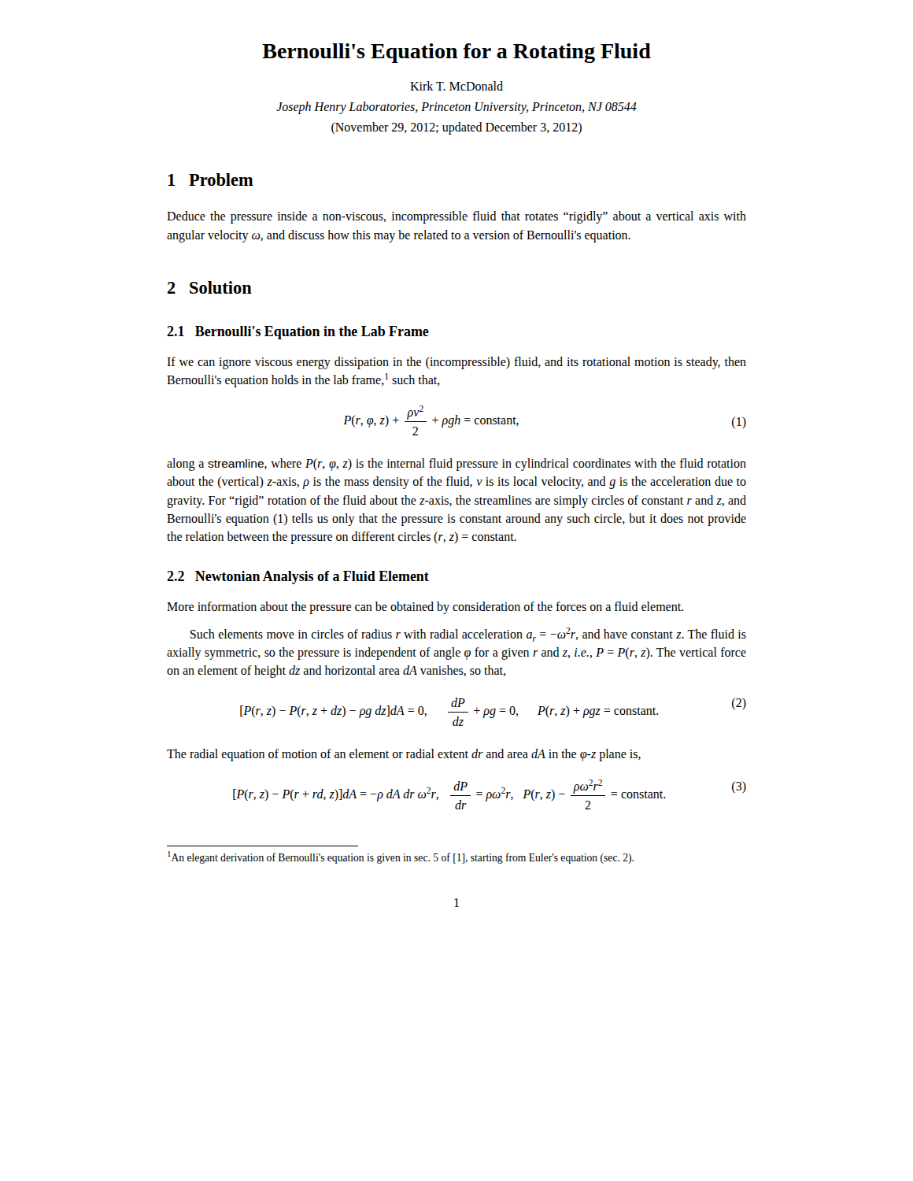Bernoulli's Equation for a Rotating Fluid
Kirk T. McDonald
Joseph Henry Laboratories, Princeton University, Princeton, NJ 08544
(November 29, 2012; updated December 3, 2012)
1 Problem
Deduce the pressure inside a non-viscous, incompressible fluid that rotates “rigidly” about a vertical axis with angular velocity ω, and discuss how this may be related to a version of Bernoulli's equation.
2 Solution
2.1 Bernoulli's Equation in the Lab Frame
If we can ignore viscous energy dissipation in the (incompressible) fluid, and its rotational motion is steady, then Bernoulli's equation holds in the lab frame,1 such that,
P(r, φ, z) + ρv22 + ρgh = constant,
(1)
along a streamline, where P(r, φ, z) is the internal fluid pressure in cylindrical coordinates with the fluid rotation about the (vertical) z-axis, ρ is the mass density of the fluid, v is its local velocity, and g is the acceleration due to gravity. For “rigid” rotation of the fluid about the z-axis, the streamlines are simply circles of constant r and z, and Bernoulli's equation (1) tells us only that the pressure is constant around any such circle, but it does not provide the relation between the pressure on different circles (r, z) = constant.
2.2 Newtonian Analysis of a Fluid Element
More information about the pressure can be obtained by consideration of the forces on a fluid element.
Such elements move in circles of radius r with radial acceleration ar = −ω2r, and have constant z. The fluid is axially symmetric, so the pressure is independent of angle φ for a given r and z, i.e., P = P(r, z). The vertical force on an element of height dz and horizontal area dA vanishes, so that,
(2) [P(r, z) − P(r, z + dz) − ρg dz]dA = 0, dP dz + ρg = 0, P(r, z) + ρgz = constant.
The radial equation of motion of an element or radial extent dr and area dA in the φ-z plane is,
(3) [P(r, z) − P(r + rd, z)]dA = −ρ dA dr ω2r, dP dr = ρω2r, P(r, z) − ρω2r22 = constant.
1An elegant derivation of Bernoulli's equation is given in sec. 5 of [1], starting from Euler's equation (sec. 2).
1